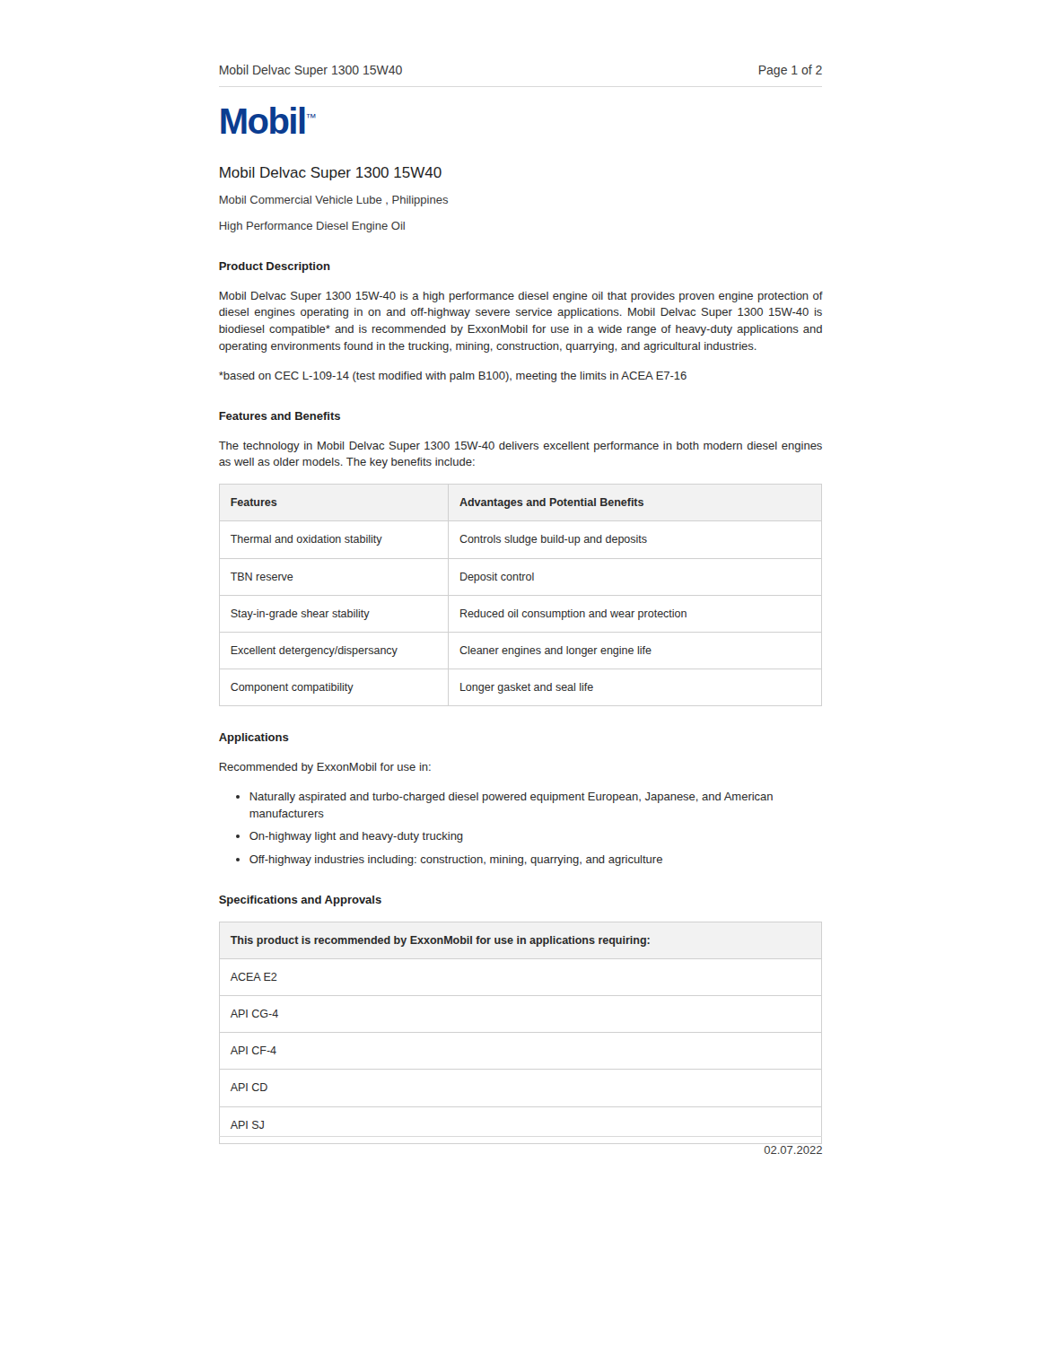Mobil Delvac Super 1300 15W40 Page 1 of 2
Mobil™
Mobil Delvac Super 1300 15W40
Mobil Commercial Vehicle Lube , Philippines
High Performance Diesel Engine Oil
Product Description
Mobil Delvac Super 1300 15W-40 is a high performance diesel engine oil that provides proven engine protection of diesel engines operating in on and off-highway severe service applications. Mobil Delvac Super 1300 15W-40 is biodiesel compatible* and is recommended by ExxonMobil for use in a wide range of heavy-duty applications and operating environments found in the trucking, mining, construction, quarrying, and agricultural industries.
*based on CEC L-109-14 (test modified with palm B100), meeting the limits in ACEA E7-16
Features and Benefits
The technology in Mobil Delvac Super 1300 15W-40 delivers excellent performance in both modern diesel engines as well as older models. The key benefits include:
| Features | Advantages and Potential Benefits |
| --- | --- |
| Thermal and oxidation stability | Controls sludge build-up and deposits |
| TBN reserve | Deposit control |
| Stay-in-grade shear stability | Reduced oil consumption and wear protection |
| Excellent detergency/dispersancy | Cleaner engines and longer engine life |
| Component compatibility | Longer gasket and seal life |
Applications
Recommended by ExxonMobil for use in:
Naturally aspirated and turbo-charged diesel powered equipment European, Japanese, and American manufacturers
On-highway light and heavy-duty trucking
Off-highway industries including: construction, mining, quarrying, and agriculture
Specifications and Approvals
| This product is recommended by ExxonMobil for use in applications requiring: |
| --- |
| ACEA E2 |
| API CG-4 |
| API CF-4 |
| API CD |
| API SJ |
02.07.2022